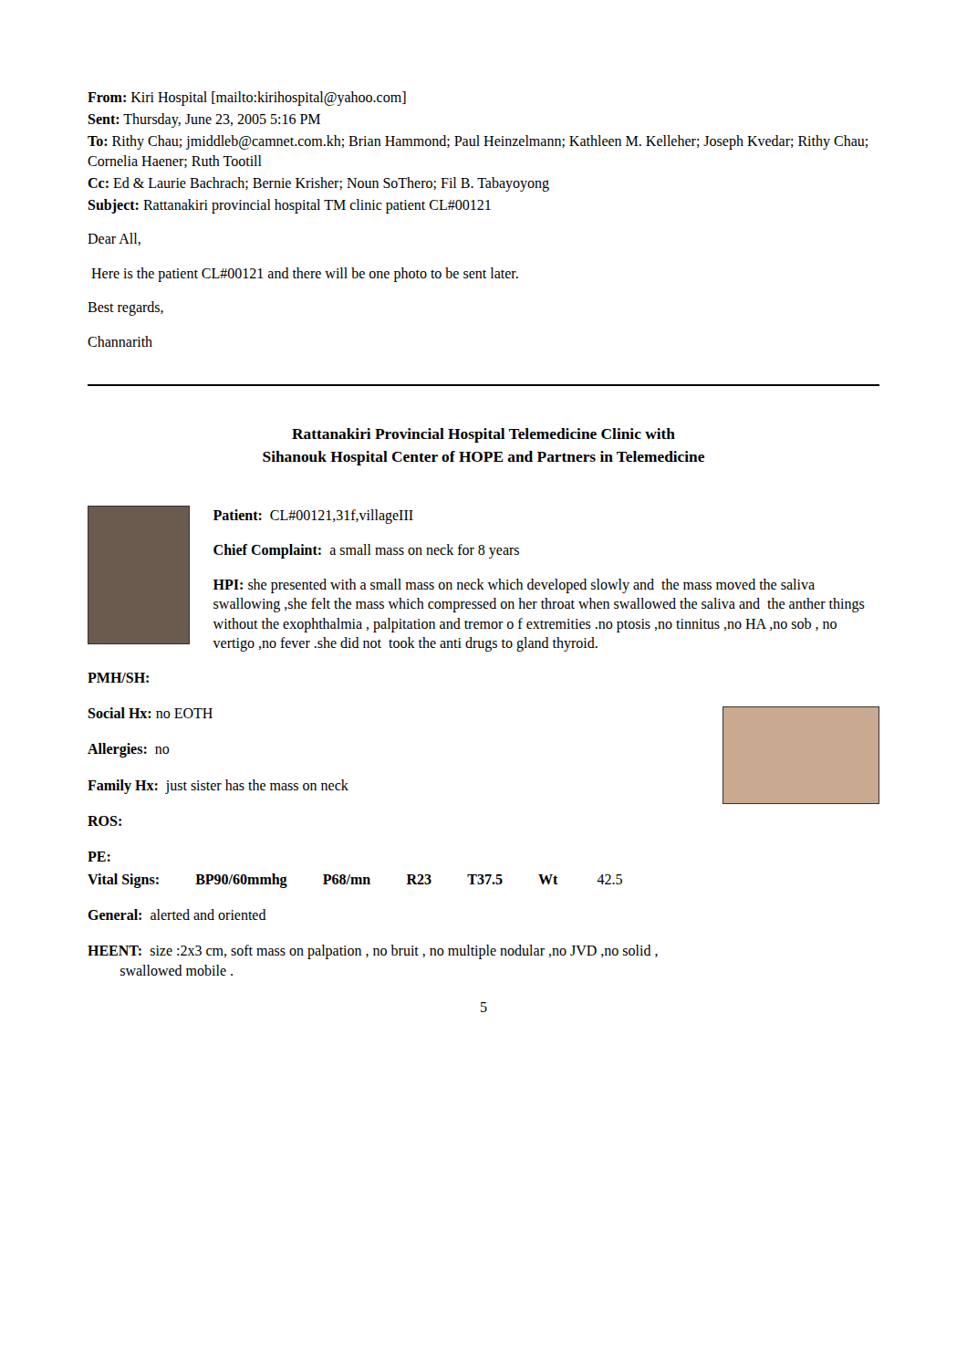From: Kiri Hospital [mailto:kirihospital@yahoo.com]
Sent: Thursday, June 23, 2005 5:16 PM
To: Rithy Chau; jmiddleb@camnet.com.kh; Brian Hammond; Paul Heinzelmann; Kathleen M. Kelleher; Joseph Kvedar; Rithy Chau; Cornelia Haener; Ruth Tootill
Cc: Ed & Laurie Bachrach; Bernie Krisher; Noun SoThero; Fil B. Tabayoyong
Subject: Rattanakiri provincial hospital TM clinic patient CL#00121
Dear All,
Here is the patient CL#00121 and there will be one photo to be sent later.
Best regards,
Channarith
Rattanakiri Provincial Hospital Telemedicine Clinic with
Sihanouk Hospital Center of HOPE and Partners in Telemedicine
Patient: CL#00121,31f,villageIII
Chief Complaint: a small mass on neck for 8 years
HPI: she presented with a small mass on neck which developed slowly and the mass moved the saliva swallowing ,she felt the mass which compressed on her throat when swallowed the saliva and the anther things without the exophthalmia , palpitation and tremor o f extremities .no ptosis ,no tinnitus ,no HA ,no sob , no vertigo ,no fever .she did not took the anti drugs to gland thyroid.
PMH/SH:
Social Hx: no EOTH
Allergies: no
Family Hx: just sister has the mass on neck
ROS:
PE:
Vital Signs: BP90/60mmhg P68/mn R23 T37.5 Wt 42.5
General: alerted and oriented
HEENT: size :2x3 cm, soft mass on palpation , no bruit , no multiple nodular ,no JVD ,no solid , swallowed mobile .
5